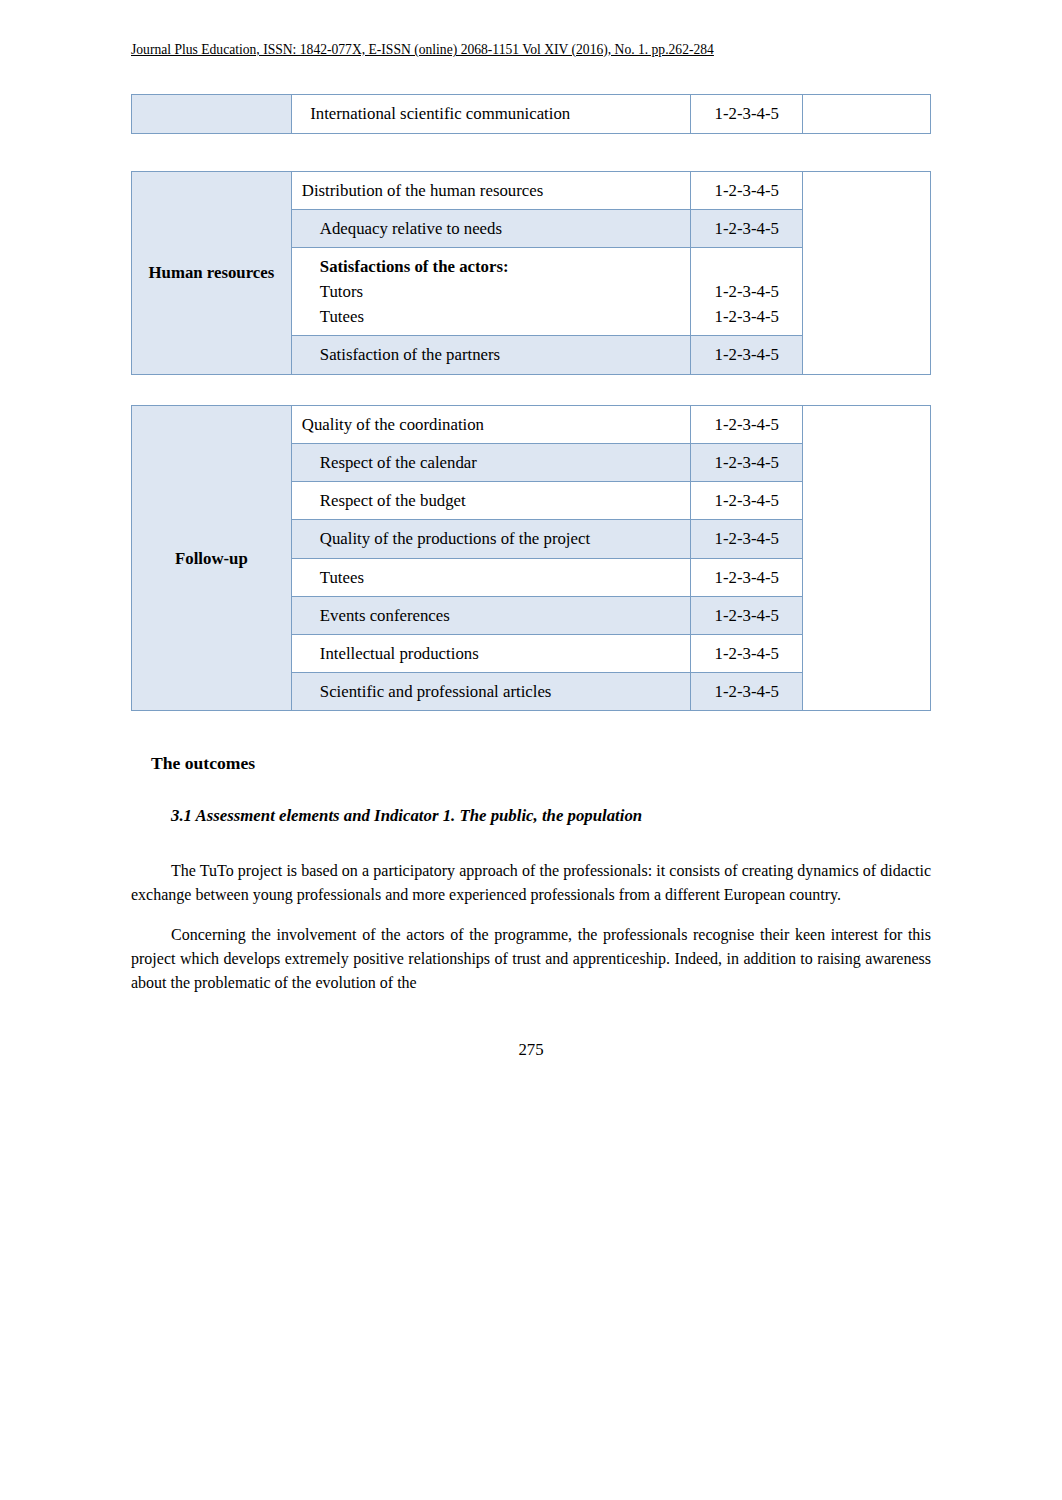Journal Plus Education, ISSN: 1842-077X, E-ISSN (online) 2068-1151 Vol XIV (2016), No. 1. pp.262-284
| | International scientific communication | 1-2-3-4-5 | |
| Human resources | Distribution of the human resources | 1-2-3-4-5 | |
| Adequacy relative to needs | 1-2-3-4-5 |
| Satisfactions of the actors: Tutors Tutees | 1-2-3-4-5 1-2-3-4-5 |
| Satisfaction of the partners | 1-2-3-4-5 |
| Follow-up | Quality of the coordination | 1-2-3-4-5 | |
| Respect of the calendar | 1-2-3-4-5 |
| Respect of the budget | 1-2-3-4-5 |
| Quality of the productions of the project | 1-2-3-4-5 |
| Tutees | 1-2-3-4-5 |
| Events conferences | 1-2-3-4-5 |
| Intellectual productions | 1-2-3-4-5 |
| Scientific and professional articles | 1-2-3-4-5 |
The outcomes
3.1 Assessment elements and Indicator 1. The public, the population
The TuTo project is based on a participatory approach of the professionals: it consists of creating dynamics of didactic exchange between young professionals and more experienced professionals from a different European country.
Concerning the involvement of the actors of the programme, the professionals recognise their keen interest for this project which develops extremely positive relationships of trust and apprenticeship. Indeed, in addition to raising awareness about the problematic of the evolution of the
275